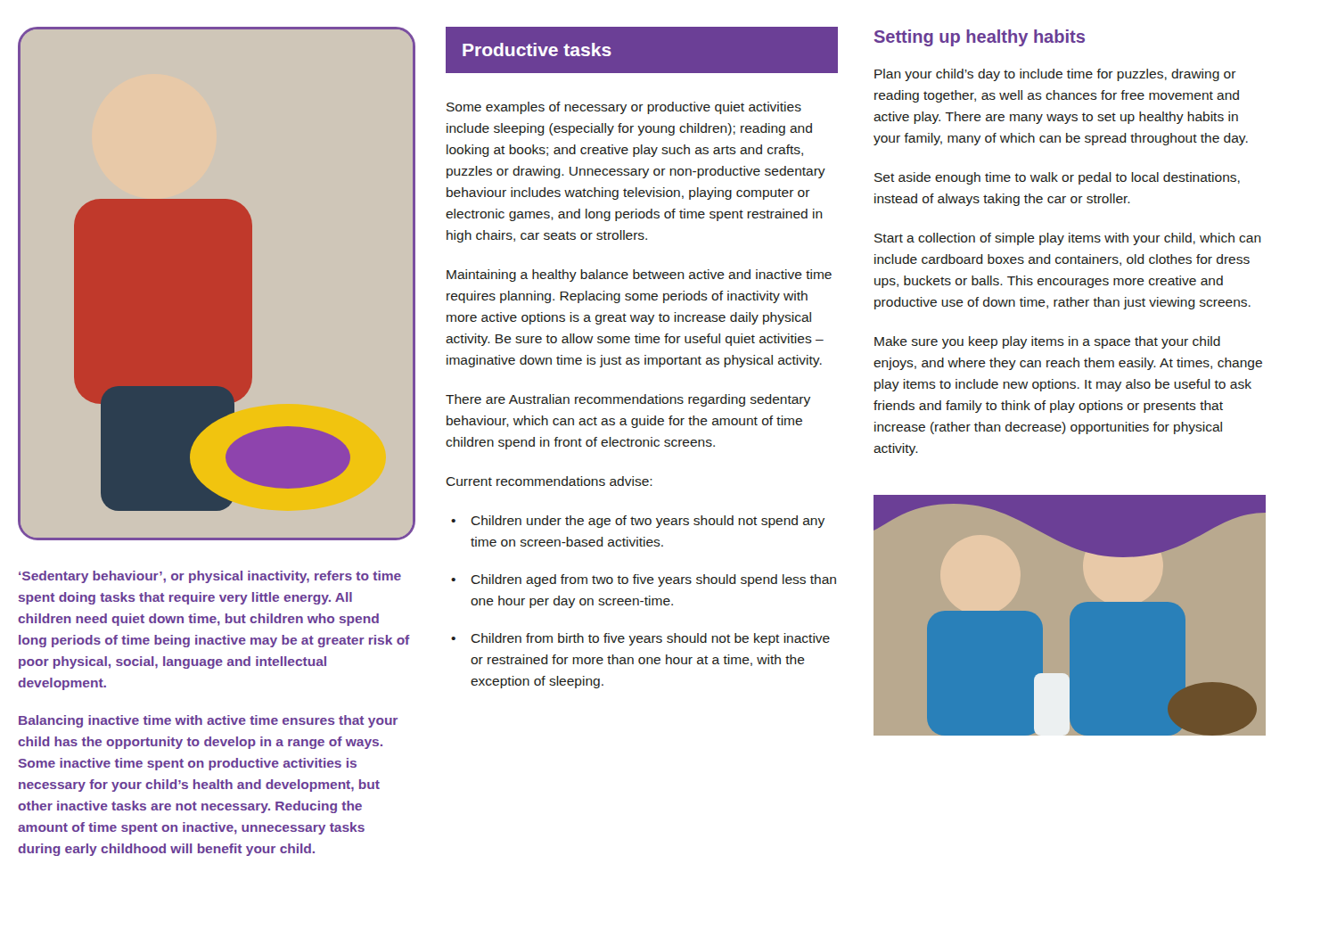‘Sedentary behaviour’, or physical inactivity, refers to time spent doing tasks that require very little energy. All children need quiet down time, but children who spend long periods of time being inactive may be at greater risk of poor physical, social, language and intellectual development.
Balancing inactive time with active time ensures that your child has the opportunity to develop in a range of ways. Some inactive time spent on productive activities is necessary for your child’s health and development, but other inactive tasks are not necessary. Reducing the amount of time spent on inactive, unnecessary tasks during early childhood will benefit your child.
Productive tasks
Some examples of necessary or productive quiet activities include sleeping (especially for young children); reading and looking at books; and creative play such as arts and crafts, puzzles or drawing. Unnecessary or non-productive sedentary behaviour includes watching television, playing computer or electronic games, and long periods of time spent restrained in high chairs, car seats or strollers.
Maintaining a healthy balance between active and inactive time requires planning. Replacing some periods of inactivity with more active options is a great way to increase daily physical activity. Be sure to allow some time for useful quiet activities – imaginative down time is just as important as physical activity.
There are Australian recommendations regarding sedentary behaviour, which can act as a guide for the amount of time children spend in front of electronic screens.
Current recommendations advise:
Children under the age of two years should not spend any time on screen-based activities.
Children aged from two to five years should spend less than one hour per day on screen-time.
Children from birth to five years should not be kept inactive or restrained for more than one hour at a time, with the exception of sleeping.
Setting up healthy habits
Plan your child’s day to include time for puzzles, drawing or reading together, as well as chances for free movement and active play. There are many ways to set up healthy habits in your family, many of which can be spread throughout the day.
Set aside enough time to walk or pedal to local destinations, instead of always taking the car or stroller.
Start a collection of simple play items with your child, which can include cardboard boxes and containers, old clothes for dress ups, buckets or balls. This encourages more creative and productive use of down time, rather than just viewing screens.
Make sure you keep play items in a space that your child enjoys, and where they can reach them easily. At times, change play items to include new options. It may also be useful to ask friends and family to think of play options or presents that increase (rather than decrease) opportunities for physical activity.